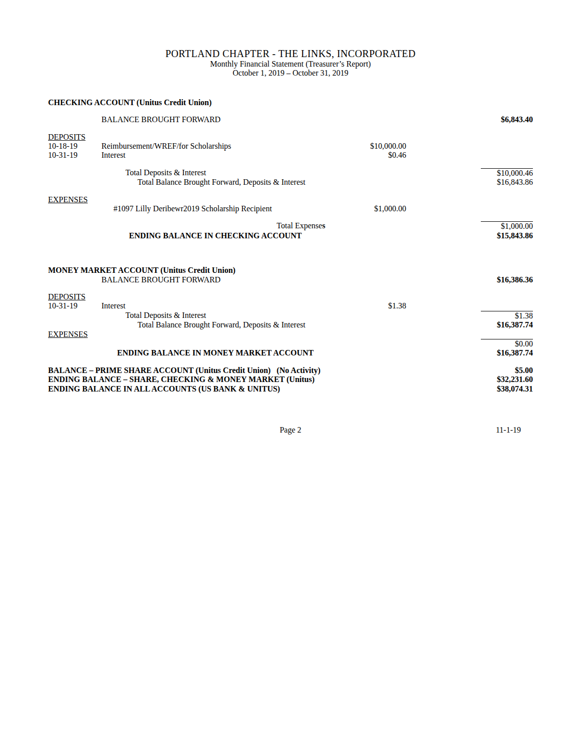PORTLAND CHAPTER - THE LINKS, INCORPORATED
Monthly Financial Statement (Treasurer’s Report)
October 1, 2019 – October 31, 2019
CHECKING ACCOUNT (Unitus Credit Union)
| | BALANCE BROUGHT FORWARD | | $6,843.40 |
DEPOSITS
| 10-18-19 | Reimbursement/WREF/for Scholarships | $10,000.00 | |
| 10-31-19 | Interest | $0.46 | |
| | Total Deposits & Interest | | $10,000.46 |
| | Total Balance Brought Forward, Deposits & Interest | | $16,843.86 |
EXPENSES
| | #1097 Lilly Deribewr2019 Scholarship Recipient | $1,000.00 | |
| | Total Expense s | | $1,000.00 |
| | ENDING BALANCE IN CHECKING ACCOUNT | | $15,843.86 |
MONEY MARKET ACCOUNT (Unitus Credit Union)
| | BALANCE BROUGHT FORWARD | | $16,386.36 |
DEPOSITS
| 10-31-19 | Interest | $1.38 | |
| | Total Deposits & Interest | | $1.38 |
| | Total Balance Brought Forward, Deposits & Interest | | $16,387.74 |
EXPENSES
| | | | $0.00 |
| | ENDING BALANCE IN MONEY MARKET ACCOUNT | | $16,387.74 |
| BALANCE – PRIME SHARE ACCOUNT (Unitus Credit Union) (No Activity) | $5.00 |
| ENDING BALANCE – SHARE, CHECKING & MONEY MARKET (Unitus) | $32,231.60 |
| ENDING BALANCE IN ALL ACCOUNTS (US BANK & UNITUS) | $38,074.31 |
Page 2 11-1-19